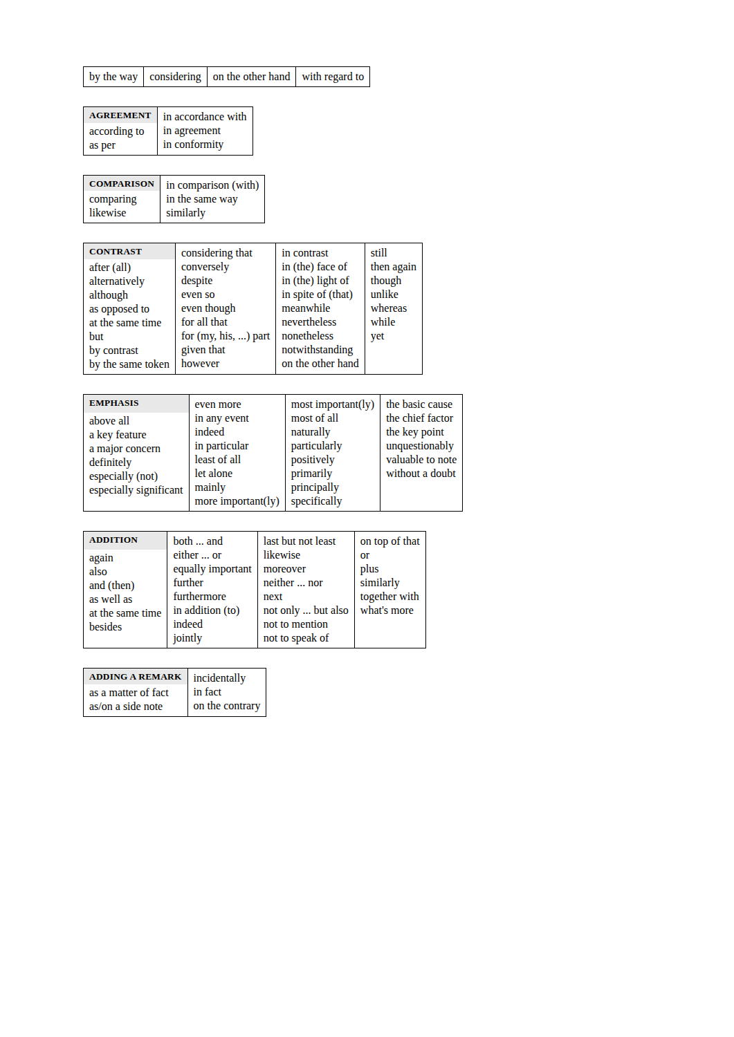| by the way | considering | on the other hand | with regard to |
| AGREEMENT | in accordance with in agreement in conformity |
| according to as per |
| COMPARISON | in comparison (with) in the same way similarly |
| comparing likewise |
| CONTRAST | considering that conversely despite even so even though for all that for (my, his, ...) part given that however | in contrast in (the) face of in (the) light of in spite of (that) meanwhile nevertheless nonetheless notwithstanding on the other hand | still then again though unlike whereas while yet |
| after (all) alternatively although as opposed to at the same time but by contrast by the same token |
| EMPHASIS | even more in any event indeed in particular least of all let alone mainly more important(ly) | most important(ly) most of all naturally particularly positively primarily principally specifically | the basic cause the chief factor the key point unquestionably valuable to note without a doubt |
| above all a key feature a major concern definitely especially (not) especially significant |
| ADDITION | both ... and either ... or equally important further furthermore in addition (to) indeed jointly | last but not least likewise moreover neither ... nor next not only ... but also not to mention not to speak of | on top of that or plus similarly together with what's more |
| again also and (then) as well as at the same time besides |
| ADDING A REMARK | incidentally in fact on the contrary |
| as a matter of fact as/on a side note |